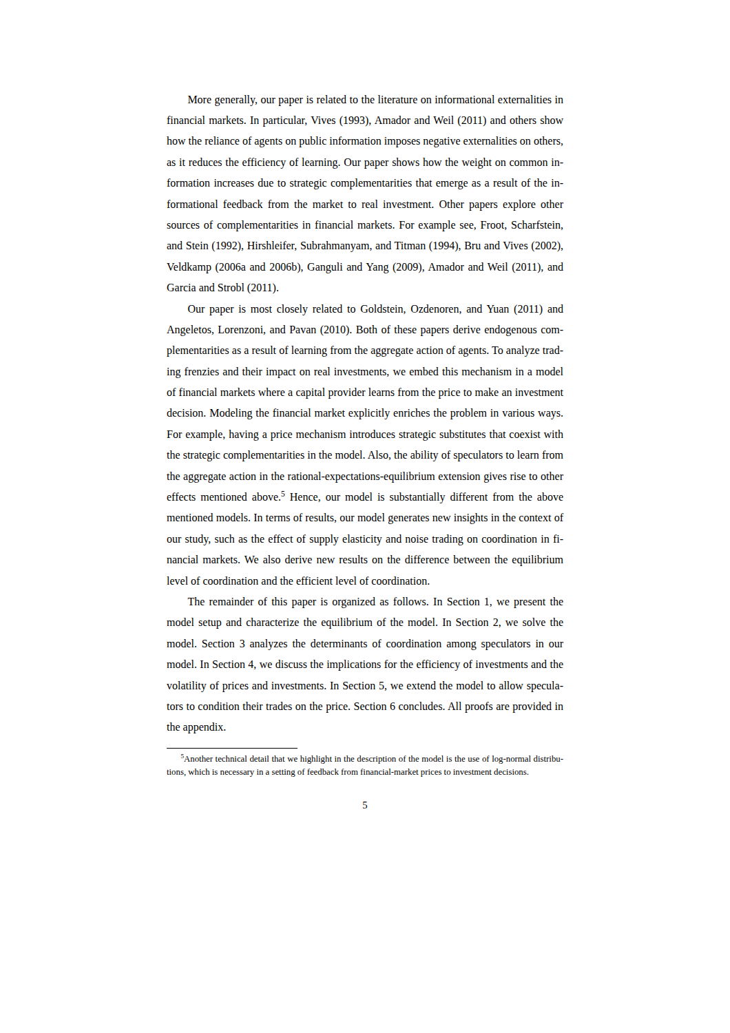More generally, our paper is related to the literature on informational externalities in financial markets. In particular, Vives (1993), Amador and Weil (2011) and others show how the reliance of agents on public information imposes negative externalities on others, as it reduces the efficiency of learning. Our paper shows how the weight on common information increases due to strategic complementarities that emerge as a result of the informational feedback from the market to real investment. Other papers explore other sources of complementarities in financial markets. For example see, Froot, Scharfstein, and Stein (1992), Hirshleifer, Subrahmanyam, and Titman (1994), Bru and Vives (2002), Veldkamp (2006a and 2006b), Ganguli and Yang (2009), Amador and Weil (2011), and Garcia and Strobl (2011).
Our paper is most closely related to Goldstein, Ozdenoren, and Yuan (2011) and Angeletos, Lorenzoni, and Pavan (2010). Both of these papers derive endogenous complementarities as a result of learning from the aggregate action of agents. To analyze trading frenzies and their impact on real investments, we embed this mechanism in a model of financial markets where a capital provider learns from the price to make an investment decision. Modeling the financial market explicitly enriches the problem in various ways. For example, having a price mechanism introduces strategic substitutes that coexist with the strategic complementarities in the model. Also, the ability of speculators to learn from the aggregate action in the rational-expectations-equilibrium extension gives rise to other effects mentioned above.5 Hence, our model is substantially different from the above mentioned models. In terms of results, our model generates new insights in the context of our study, such as the effect of supply elasticity and noise trading on coordination in financial markets. We also derive new results on the difference between the equilibrium level of coordination and the efficient level of coordination.
The remainder of this paper is organized as follows. In Section 1, we present the model setup and characterize the equilibrium of the model. In Section 2, we solve the model. Section 3 analyzes the determinants of coordination among speculators in our model. In Section 4, we discuss the implications for the efficiency of investments and the volatility of prices and investments. In Section 5, we extend the model to allow speculators to condition their trades on the price. Section 6 concludes. All proofs are provided in the appendix.
5Another technical detail that we highlight in the description of the model is the use of log-normal distributions, which is necessary in a setting of feedback from financial-market prices to investment decisions.
5